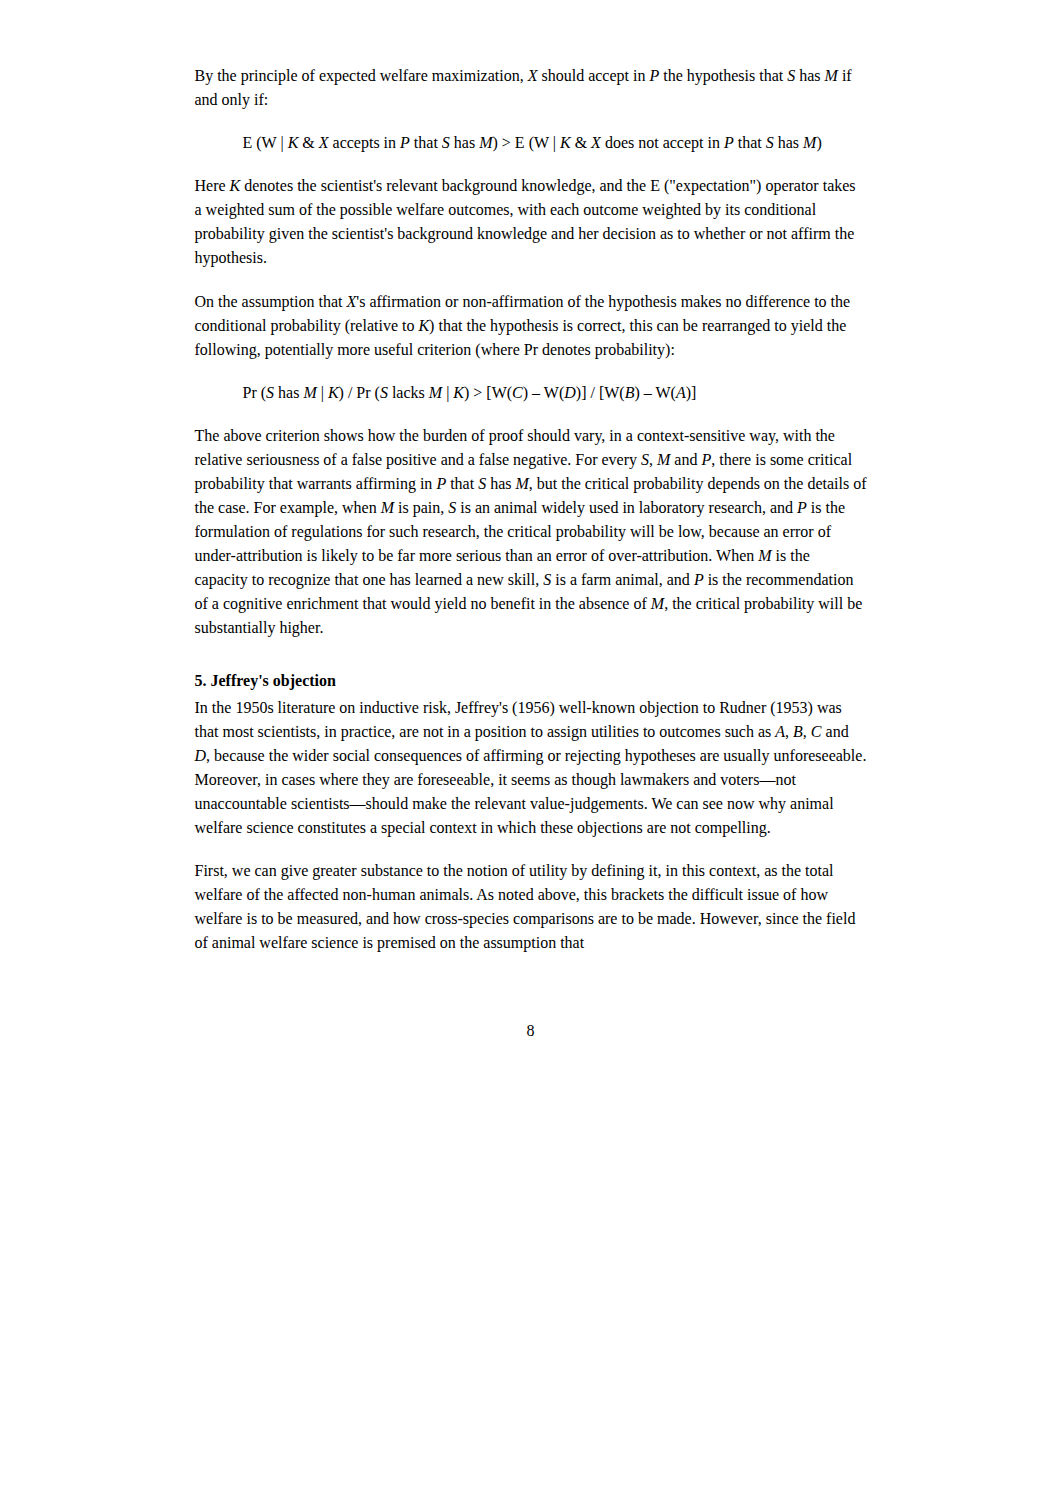By the principle of expected welfare maximization, X should accept in P the hypothesis that S has M if and only if:
E (W | K & X accepts in P that S has M) > E (W | K & X does not accept in P that S has M)
Here K denotes the scientist's relevant background knowledge, and the E ("expectation") operator takes a weighted sum of the possible welfare outcomes, with each outcome weighted by its conditional probability given the scientist's background knowledge and her decision as to whether or not affirm the hypothesis.
On the assumption that X's affirmation or non-affirmation of the hypothesis makes no difference to the conditional probability (relative to K) that the hypothesis is correct, this can be rearranged to yield the following, potentially more useful criterion (where Pr denotes probability):
Pr (S has M | K) / Pr (S lacks M | K) > [W(C) – W(D)] / [W(B) – W(A)]
The above criterion shows how the burden of proof should vary, in a context-sensitive way, with the relative seriousness of a false positive and a false negative. For every S, M and P, there is some critical probability that warrants affirming in P that S has M, but the critical probability depends on the details of the case. For example, when M is pain, S is an animal widely used in laboratory research, and P is the formulation of regulations for such research, the critical probability will be low, because an error of under-attribution is likely to be far more serious than an error of over-attribution. When M is the capacity to recognize that one has learned a new skill, S is a farm animal, and P is the recommendation of a cognitive enrichment that would yield no benefit in the absence of M, the critical probability will be substantially higher.
5. Jeffrey's objection
In the 1950s literature on inductive risk, Jeffrey's (1956) well-known objection to Rudner (1953) was that most scientists, in practice, are not in a position to assign utilities to outcomes such as A, B, C and D, because the wider social consequences of affirming or rejecting hypotheses are usually unforeseeable. Moreover, in cases where they are foreseeable, it seems as though lawmakers and voters—not unaccountable scientists—should make the relevant value-judgements. We can see now why animal welfare science constitutes a special context in which these objections are not compelling.
First, we can give greater substance to the notion of utility by defining it, in this context, as the total welfare of the affected non-human animals. As noted above, this brackets the difficult issue of how welfare is to be measured, and how cross-species comparisons are to be made. However, since the field of animal welfare science is premised on the assumption that
8